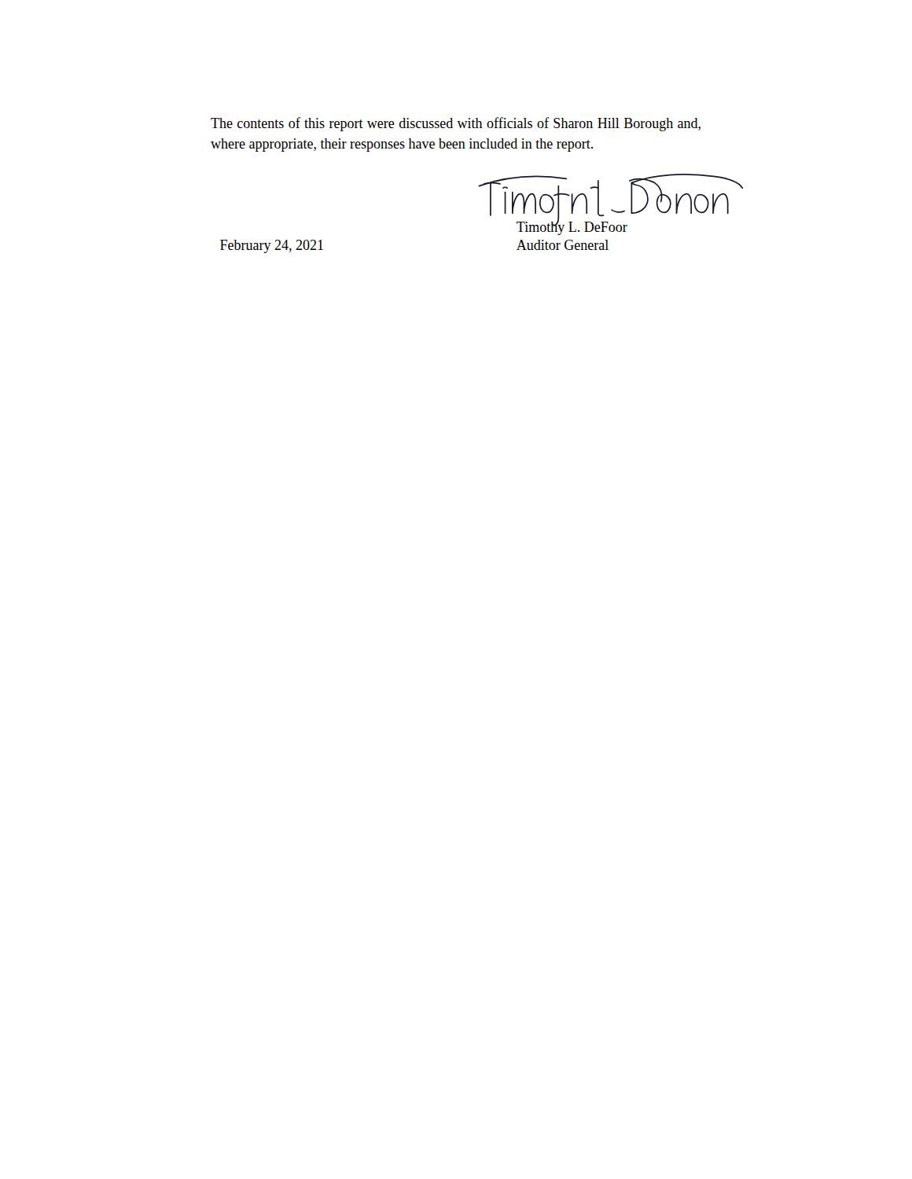The contents of this report were discussed with officials of Sharon Hill Borough and, where appropriate, their responses have been included in the report.
February 24, 2021
Timothy L. DeFoor
Auditor General